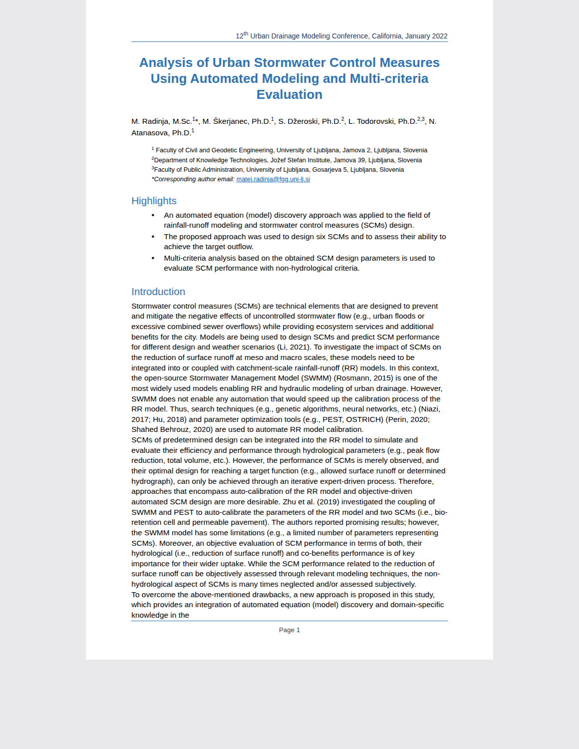12th Urban Drainage Modeling Conference, California, January 2022
Analysis of Urban Stormwater Control Measures Using Automated Modeling and Multi-criteria Evaluation
M. Radinja, M.Sc.1*, M. Škerjanec, Ph.D.1, S. Džeroski, Ph.D.2, L. Todorovski, Ph.D.2,3, N. Atanasova, Ph.D.1
1 Faculty of Civil and Geodetic Engineering, University of Ljubljana, Jamova 2, Ljubljana, Slovenia
2Department of Knowledge Technologies, Jožef Stefan Institute, Jamova 39, Ljubljana, Slovenia
3Faculty of Public Administration, University of Ljubljana, Gosarjeva 5, Ljubljana, Slovenia
*Corresponding author email: matej.radinja@fgg.uni-lj.si
Highlights
An automated equation (model) discovery approach was applied to the field of rainfall-runoff modeling and stormwater control measures (SCMs) design.
The proposed approach was used to design six SCMs and to assess their ability to achieve the target outflow.
Multi-criteria analysis based on the obtained SCM design parameters is used to evaluate SCM performance with non-hydrological criteria.
Introduction
Stormwater control measures (SCMs) are technical elements that are designed to prevent and mitigate the negative effects of uncontrolled stormwater flow (e.g., urban floods or excessive combined sewer overflows) while providing ecosystem services and additional benefits for the city. Models are being used to design SCMs and predict SCM performance for different design and weather scenarios (Li, 2021). To investigate the impact of SCMs on the reduction of surface runoff at meso and macro scales, these models need to be integrated into or coupled with catchment-scale rainfall-runoff (RR) models. In this context, the open-source Stormwater Management Model (SWMM) (Rosmann, 2015) is one of the most widely used models enabling RR and hydraulic modeling of urban drainage. However, SWMM does not enable any automation that would speed up the calibration process of the RR model. Thus, search techniques (e.g., genetic algorithms, neural networks, etc.) (Niazi, 2017; Hu, 2018) and parameter optimization tools (e.g., PEST, OSTRICH) (Perin, 2020; Shahed Behrouz, 2020) are used to automate RR model calibration.
SCMs of predetermined design can be integrated into the RR model to simulate and evaluate their efficiency and performance through hydrological parameters (e.g., peak flow reduction, total volume, etc.). However, the performance of SCMs is merely observed, and their optimal design for reaching a target function (e.g., allowed surface runoff or determined hydrograph), can only be achieved through an iterative expert-driven process. Therefore, approaches that encompass auto-calibration of the RR model and objective-driven automated SCM design are more desirable. Zhu et al. (2019) investigated the coupling of SWMM and PEST to auto-calibrate the parameters of the RR model and two SCMs (i.e., bio-retention cell and permeable pavement). The authors reported promising results; however, the SWMM model has some limitations (e.g., a limited number of parameters representing SCMs). Moreover, an objective evaluation of SCM performance in terms of both, their hydrological (i.e., reduction of surface runoff) and co-benefits performance is of key importance for their wider uptake. While the SCM performance related to the reduction of surface runoff can be objectively assessed through relevant modeling techniques, the non-hydrological aspect of SCMs is many times neglected and/or assessed subjectively.
To overcome the above-mentioned drawbacks, a new approach is proposed in this study, which provides an integration of automated equation (model) discovery and domain-specific knowledge in the
Page 1